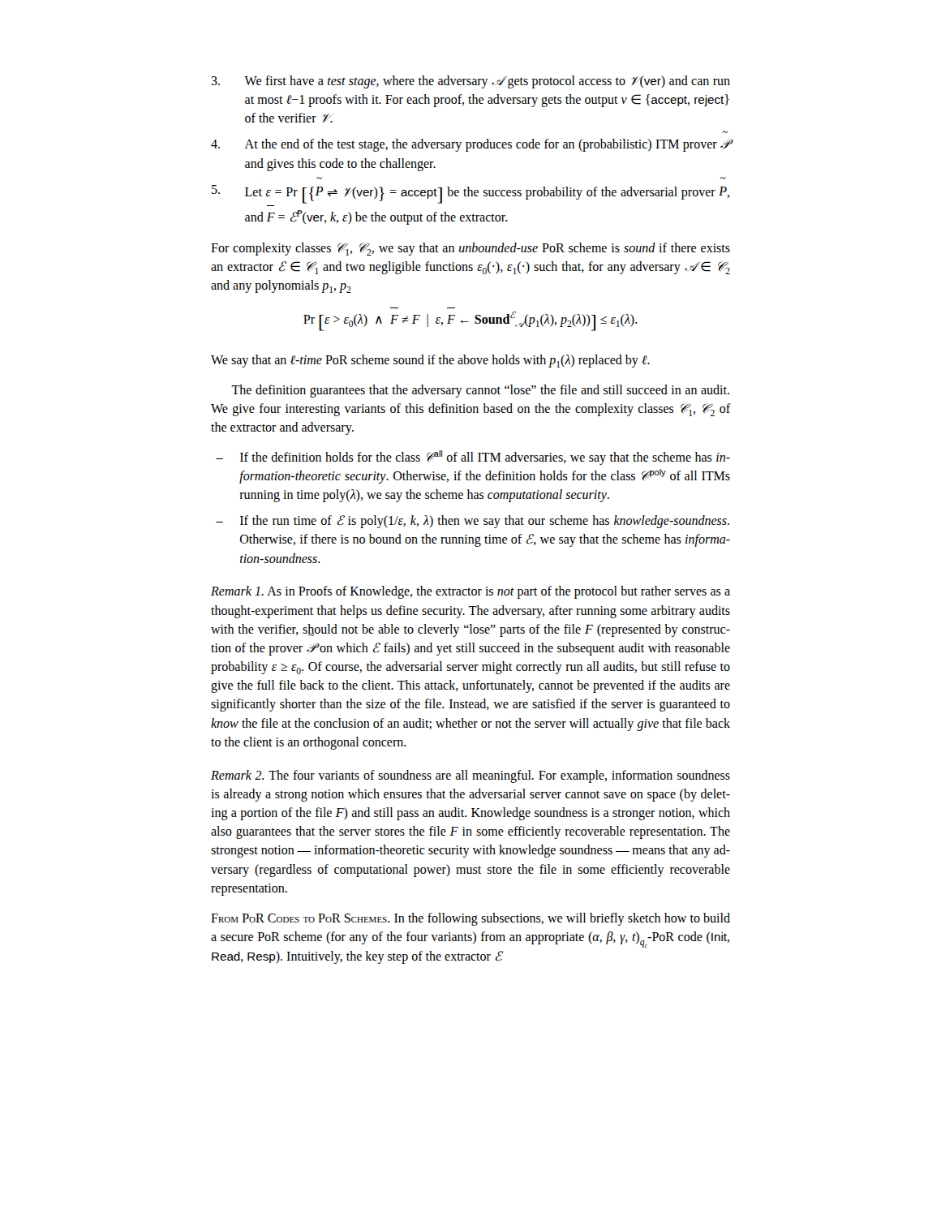3. We first have a test stage, where the adversary 𝒜 gets protocol access to 𝒱(ver) and can run at most ℓ−1 proofs with it. For each proof, the adversary gets the output v ∈ {accept, reject} of the verifier 𝒱.
4. At the end of the test stage, the adversary produces code for an (probabilistic) ITM prover ~𝒫 and gives this code to the challenger.
5. Let ε = Pr [{~P ⇌ 𝒱(ver)} = accept] be the success probability of the adversarial prover ~P, and F = ℰ~P(ver, k, ε) be the output of the extractor.
For complexity classes 𝒞1, 𝒞2, we say that an unbounded-use PoR scheme is sound if there exists an extractor ℰ ∈ 𝒞1 and two negligible functions ε0(·), ε1(·) such that, for any adversary 𝒜 ∈ 𝒞2 and any polynomials p1, p2
Pr [ε > ε0(λ) ∧ F ≠ F | ε, F ← Soundℰ𝒜(p1(λ), p2(λ))] ≤ ε1(λ).
We say that an ℓ-time PoR scheme sound if the above holds with p1(λ) replaced by ℓ.
The definition guarantees that the adversary cannot “lose” the file and still succeed in an audit. We give four interesting variants of this definition based on the the complexity classes 𝒞1, 𝒞2 of the extractor and adversary.
If the definition holds for the class 𝒞all of all ITM adversaries, we say that the scheme has information-theoretic security. Otherwise, if the definition holds for the class 𝒞poly of all ITMs running in time poly(λ), we say the scheme has computational security.
If the run time of ℰ is poly(1/ε, k, λ) then we say that our scheme has knowledge-soundness. Otherwise, if there is no bound on the running time of ℰ, we say that the scheme has information-soundness.
Remark 1. As in Proofs of Knowledge, the extractor is not part of the protocol but rather serves as a thought-experiment that helps us define security. The adversary, after running some arbitrary audits with the verifier, should not be able to cleverly “lose” parts of the file F (represented by construction of the prover ~𝒫 on which ℰ fails) and yet still succeed in the subsequent audit with reasonable probability ε ≥ ε0. Of course, the adversarial server might correctly run all audits, but still refuse to give the full file back to the client. This attack, unfortunately, cannot be prevented if the audits are significantly shorter than the size of the file. Instead, we are satisfied if the server is guaranteed to know the file at the conclusion of an audit; whether or not the server will actually give that file back to the client is an orthogonal concern.
Remark 2. The four variants of soundness are all meaningful. For example, information soundness is already a strong notion which ensures that the adversarial server cannot save on space (by deleting a portion of the file F) and still pass an audit. Knowledge soundness is a stronger notion, which also guarantees that the server stores the file F in some efficiently recoverable representation. The strongest notion — information-theoretic security with knowledge soundness — means that any adversary (regardless of computational power) must store the file in some efficiently recoverable representation.
From PoR Codes to PoR Schemes. In the following subsections, we will briefly sketch how to build a secure PoR scheme (for any of the four variants) from an appropriate (α, β, γ, t)qc-PoR code (Init, Read, Resp). Intuitively, the key step of the extractor ℰ